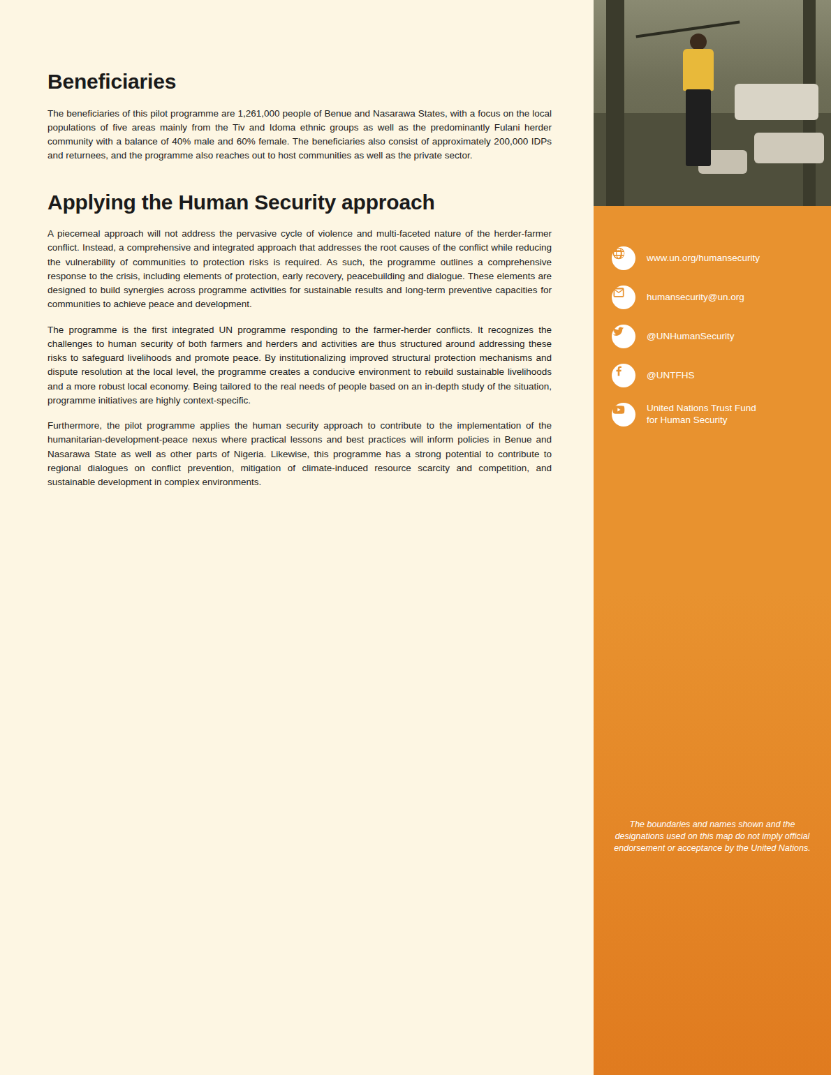www.un.org/humansecurity
humansecurity@un.org
@UNHumanSecurity
@UNTFHS
United Nations Trust Fund
for Human Security
The boundaries and names shown and the designations used on this map do not imply official endorsement or acceptance by the United Nations.
Beneficiaries
The beneficiaries of this pilot programme are 1,261,000 people of Benue and Nasarawa States, with a focus on the local populations of five areas mainly from the Tiv and Idoma ethnic groups as well as the predominantly Fulani herder community with a balance of 40% male and 60% female. The beneficiaries also consist of approximately 200,000 IDPs and returnees, and the programme also reaches out to host communities as well as the private sector.
Applying the Human Security approach
A piecemeal approach will not address the pervasive cycle of violence and multi-faceted nature of the herder-farmer conflict. Instead, a comprehensive and integrated approach that addresses the root causes of the conflict while reducing the vulnerability of communities to protection risks is required. As such, the programme outlines a comprehensive response to the crisis, including elements of protection, early recovery, peacebuilding and dialogue. These elements are designed to build synergies across programme activities for sustainable results and long-term preventive capacities for communities to achieve peace and development.
The programme is the first integrated UN programme responding to the farmer-herder conflicts. It recognizes the challenges to human security of both farmers and herders and activities are thus structured around addressing these risks to safeguard livelihoods and promote peace. By institutionalizing improved structural protection mechanisms and dispute resolution at the local level, the programme creates a conducive environment to rebuild sustainable livelihoods and a more robust local economy. Being tailored to the real needs of people based on an in-depth study of the situation, programme initiatives are highly context-specific.
Furthermore, the pilot programme applies the human security approach to contribute to the implementation of the humanitarian-development-peace nexus where practical lessons and best practices will inform policies in Benue and Nasarawa State as well as other parts of Nigeria. Likewise, this programme has a strong potential to contribute to regional dialogues on conflict prevention, mitigation of climate-induced resource scarcity and competition, and sustainable development in complex environments.